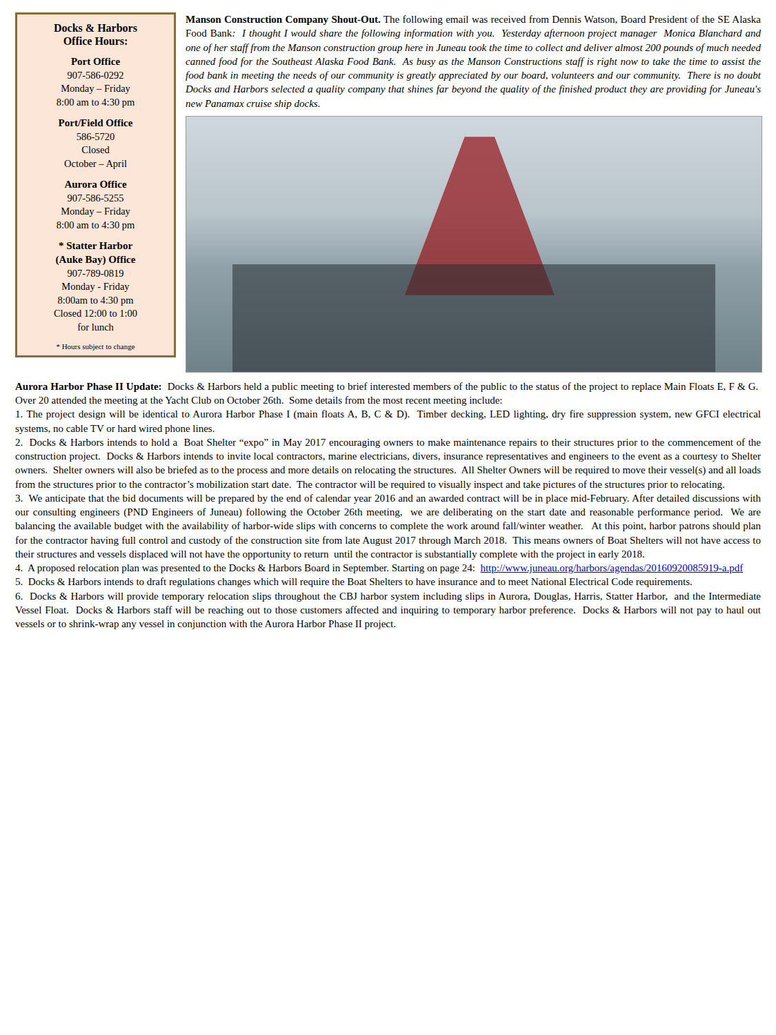Docks & Harbors
Office Hours:
Port Office
907-586-0292
Monday – Friday
8:00 am to 4:30 pm
Port/Field Office
586-5720
Closed
October – April
Aurora Office
907-586-5255
Monday – Friday
8:00 am to 4:30 pm
* Statter Harbor
(Auke Bay) Office
907-789-0819
Monday - Friday
8:00am to 4:30 pm
Closed 12:00 to 1:00
for lunch
* Hours subject to change
Manson Construction Company Shout-Out. The following email was received from Dennis Watson, Board President of the SE Alaska Food Bank: I thought I would share the following information with you. Yesterday afternoon project manager Monica Blanchard and one of her staff from the Manson construction group here in Juneau took the time to collect and deliver almost 200 pounds of much needed canned food for the Southeast Alaska Food Bank. As busy as the Manson Constructions staff is right now to take the time to assist the food bank in meeting the needs of our community is greatly appreciated by our board, volunteers and our community. There is no doubt Docks and Harbors selected a quality company that shines far beyond the quality of the finished product they are providing for Juneau's new Panamax cruise ship docks.
Aurora Harbor Phase II Update: Docks & Harbors held a public meeting to brief interested members of the public to the status of the project to replace Main Floats E, F & G. Over 20 attended the meeting at the Yacht Club on October 26th. Some details from the most recent meeting include:
1. The project design will be identical to Aurora Harbor Phase I (main floats A, B, C & D). Timber decking, LED lighting, dry fire suppression system, new GFCI electrical systems, no cable TV or hard wired phone lines.
2. Docks & Harbors intends to hold a Boat Shelter “expo” in May 2017 encouraging owners to make maintenance repairs to their structures prior to the commencement of the construction project. Docks & Harbors intends to invite local contractors, marine electricians, divers, insurance representatives and engineers to the event as a courtesy to Shelter owners. Shelter owners will also be briefed as to the process and more details on relocating the structures. All Shelter Owners will be required to move their vessel(s) and all loads from the structures prior to the contractor’s mobilization start date. The contractor will be required to visually inspect and take pictures of the structures prior to relocating.
3. We anticipate that the bid documents will be prepared by the end of calendar year 2016 and an awarded contract will be in place mid-February. After detailed discussions with our consulting engineers (PND Engineers of Juneau) following the October 26th meeting, we are deliberating on the start date and reasonable performance period. We are balancing the available budget with the availability of harbor-wide slips with concerns to complete the work around fall/winter weather. At this point, harbor patrons should plan for the contractor having full control and custody of the construction site from late August 2017 through March 2018. This means owners of Boat Shelters will not have access to their structures and vessels displaced will not have the opportunity to return until the contractor is substantially complete with the project in early 2018.
4. A proposed relocation plan was presented to the Docks & Harbors Board in September. Starting on page 24: http://www.juneau.org/harbors/agendas/20160920085919-a.pdf
5. Docks & Harbors intends to draft regulations changes which will require the Boat Shelters to have insurance and to meet National Electrical Code requirements.
6. Docks & Harbors will provide temporary relocation slips throughout the CBJ harbor system including slips in Aurora, Douglas, Harris, Statter Harbor, and the Intermediate Vessel Float. Docks & Harbors staff will be reaching out to those customers affected and inquiring to temporary harbor preference. Docks & Harbors will not pay to haul out vessels or to shrink-wrap any vessel in conjunction with the Aurora Harbor Phase II project.